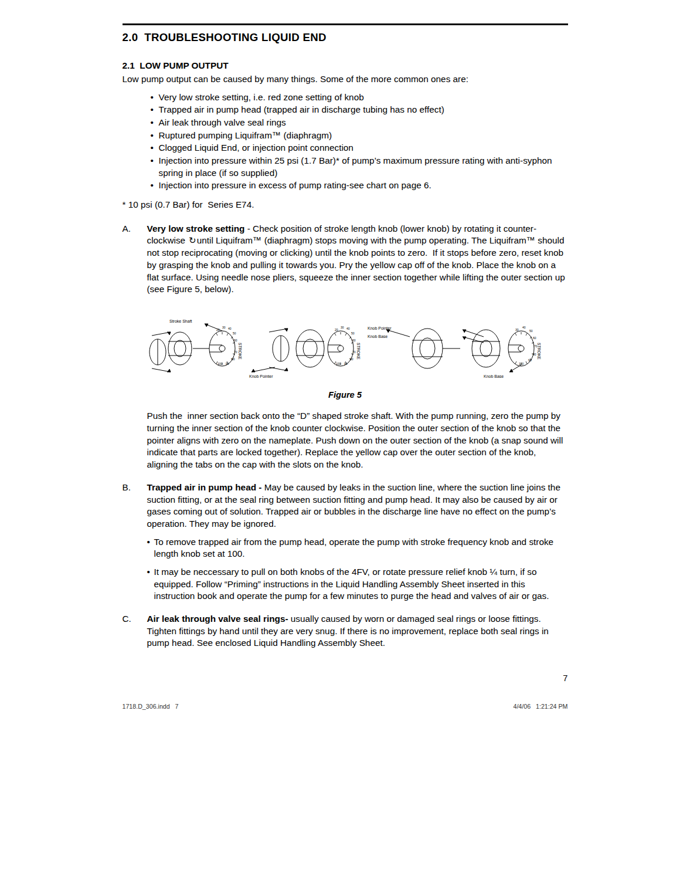2.0 TROUBLESHOOTING LIQUID END
2.1 LOW PUMP OUTPUT
Low pump output can be caused by many things. Some of the more common ones are:
Very low stroke setting, i.e. red zone setting of knob
Trapped air in pump head (trapped air in discharge tubing has no effect)
Air leak through valve seal rings
Ruptured pumping Liquifram™ (diaphragm)
Clogged Liquid End, or injection point connection
Injection into pressure within 25 psi (1.7 Bar)* of pump’s maximum pressure rating with anti-syphon spring in place (if so supplied)
Injection into pressure in excess of pump rating-see chart on page 6.
* 10 psi (0.7 Bar) for Series E74.
A.
Very low stroke setting - Check position of stroke length knob (lower knob) by rotating it counter-clockwise ↻until Liquifram™ (diaphragm) stops moving with the pump operating. The Liquifram™ should not stop reciprocating (moving or clicking) until the knob points to zero. If it stops before zero, reset knob by grasping the knob and pulling it towards you. Pry the yellow cap off of the knob. Place the knob on a flat surface. Using needle nose pliers, squeeze the inner section together while lifting the outer section up (see Figure 5, below).
Stroke Shaft STROKE STROKE STROKE Knob Pointer Knob Pointer Knob Base Knob Base 20 30 40 50 60 70 80 90 100 20 30 40 50 60 70 80 90 100 30 40 50 60 70 80 90 100
Figure 5
Push the inner section back onto the “D” shaped stroke shaft. With the pump running, zero the pump by turning the inner section of the knob counter clockwise. Position the outer section of the knob so that the pointer aligns with zero on the nameplate. Push down on the outer section of the knob (a snap sound will indicate that parts are locked together). Replace the yellow cap over the outer section of the knob, aligning the tabs on the cap with the slots on the knob.
B.
Trapped air in pump head - May be caused by leaks in the suction line, where the suction line joins the suction fitting, or at the seal ring between suction fitting and pump head. It may also be caused by air or gases coming out of solution. Trapped air or bubbles in the discharge line have no effect on the pump’s operation. They may be ignored.
To remove trapped air from the pump head, operate the pump with stroke frequency knob and stroke length knob set at 100.
It may be neccessary to pull on both knobs of the 4FV, or rotate pressure relief knob ¼ turn, if so equipped. Follow “Priming” instructions in the Liquid Handling Assembly Sheet inserted in this instruction book and operate the pump for a few minutes to purge the head and valves of air or gas.
C.
Air leak through valve seal rings- usually caused by worn or damaged seal rings or loose fittings. Tighten fittings by hand until they are very snug. If there is no improvement, replace both seal rings in pump head. See enclosed Liquid Handling Assembly Sheet.
7
1718.D_306.indd 7 4/4/06 1:21:24 PM